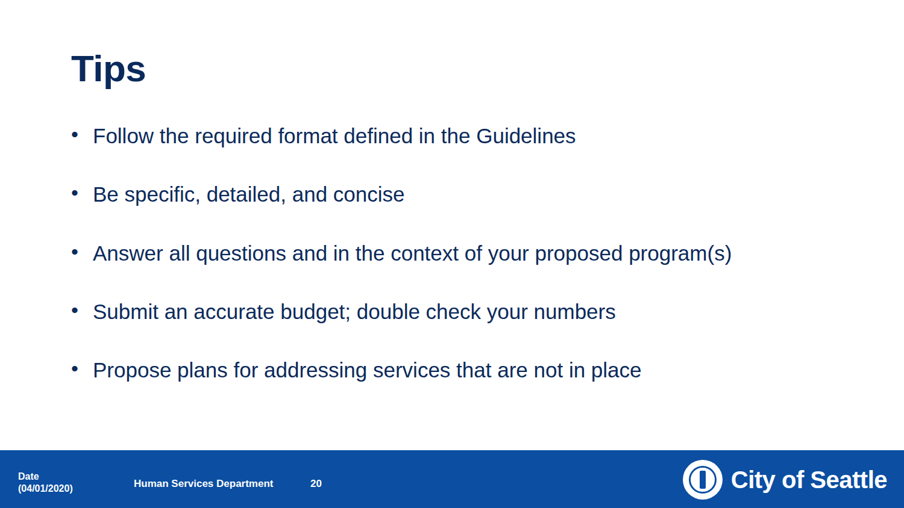Tips
Follow the required format defined in the Guidelines
Be specific, detailed, and concise
Answer all questions and in the context of your proposed program(s)
Submit an accurate budget; double check your numbers
Propose plans for addressing services that are not in place
Date
(04/01/2020)
Human Services Department
20
City of Seattle